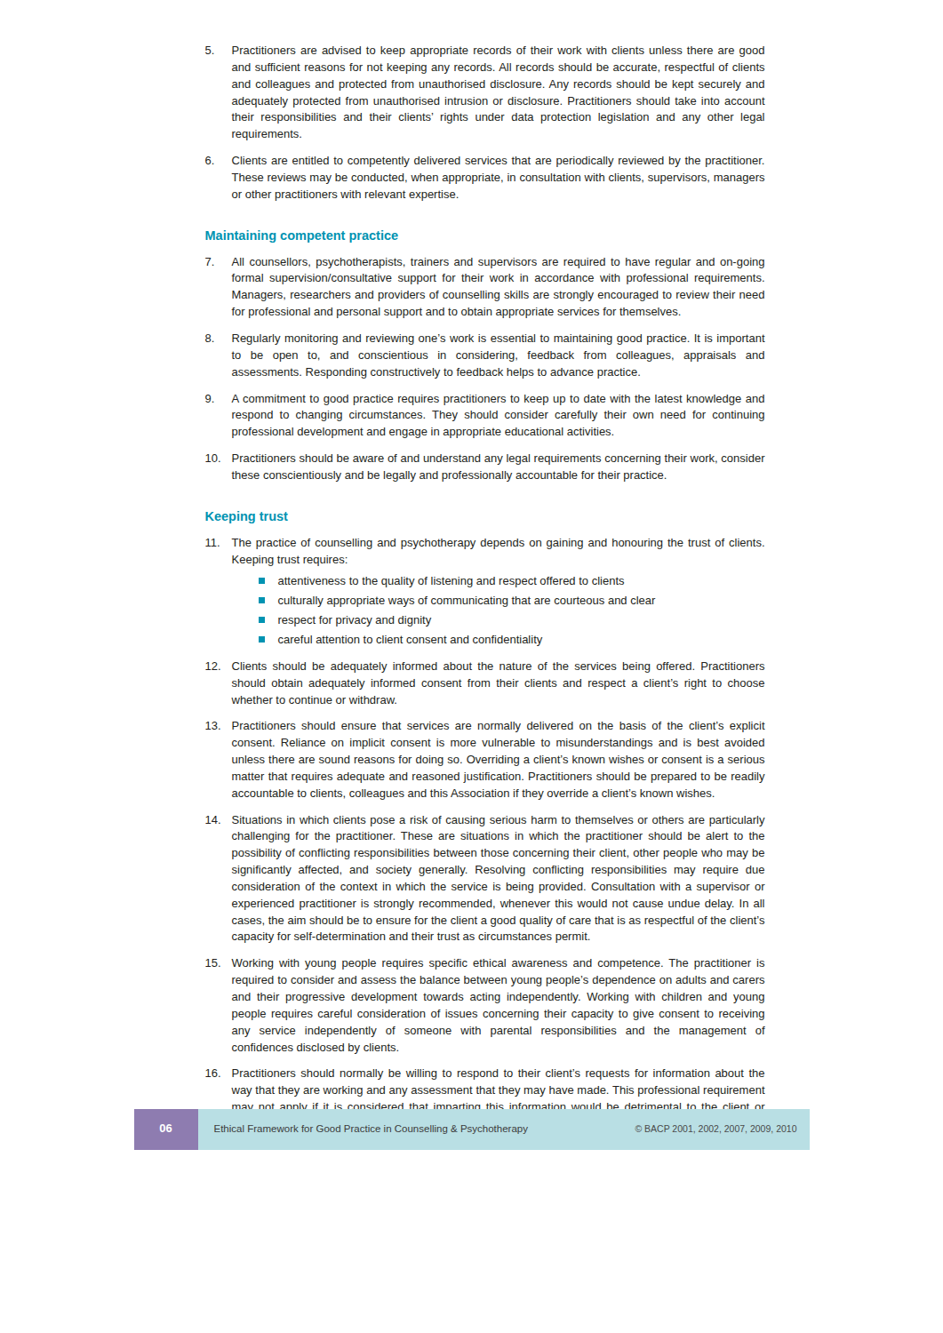5. Practitioners are advised to keep appropriate records of their work with clients unless there are good and sufficient reasons for not keeping any records. All records should be accurate, respectful of clients and colleagues and protected from unauthorised disclosure. Any records should be kept securely and adequately protected from unauthorised intrusion or disclosure. Practitioners should take into account their responsibilities and their clients’ rights under data protection legislation and any other legal requirements.
6. Clients are entitled to competently delivered services that are periodically reviewed by the practitioner. These reviews may be conducted, when appropriate, in consultation with clients, supervisors, managers or other practitioners with relevant expertise.
Maintaining competent practice
7. All counsellors, psychotherapists, trainers and supervisors are required to have regular and on-going formal supervision/consultative support for their work in accordance with professional requirements. Managers, researchers and providers of counselling skills are strongly encouraged to review their need for professional and personal support and to obtain appropriate services for themselves.
8. Regularly monitoring and reviewing one’s work is essential to maintaining good practice. It is important to be open to, and conscientious in considering, feedback from colleagues, appraisals and assessments. Responding constructively to feedback helps to advance practice.
9. A commitment to good practice requires practitioners to keep up to date with the latest knowledge and respond to changing circumstances. They should consider carefully their own need for continuing professional development and engage in appropriate educational activities.
10. Practitioners should be aware of and understand any legal requirements concerning their work, consider these conscientiously and be legally and professionally accountable for their practice.
Keeping trust
11. The practice of counselling and psychotherapy depends on gaining and honouring the trust of clients. Keeping trust requires:
attentiveness to the quality of listening and respect offered to clients
culturally appropriate ways of communicating that are courteous and clear
respect for privacy and dignity
careful attention to client consent and confidentiality
12. Clients should be adequately informed about the nature of the services being offered. Practitioners should obtain adequately informed consent from their clients and respect a client’s right to choose whether to continue or withdraw.
13. Practitioners should ensure that services are normally delivered on the basis of the client’s explicit consent. Reliance on implicit consent is more vulnerable to misunderstandings and is best avoided unless there are sound reasons for doing so. Overriding a client’s known wishes or consent is a serious matter that requires adequate and reasoned justification. Practitioners should be prepared to be readily accountable to clients, colleagues and this Association if they override a client’s known wishes.
14. Situations in which clients pose a risk of causing serious harm to themselves or others are particularly challenging for the practitioner. These are situations in which the practitioner should be alert to the possibility of conflicting responsibilities between those concerning their client, other people who may be significantly affected, and society generally. Resolving conflicting responsibilities may require due consideration of the context in which the service is being provided. Consultation with a supervisor or experienced practitioner is strongly recommended, whenever this would not cause undue delay. In all cases, the aim should be to ensure for the client a good quality of care that is as respectful of the client’s capacity for self-determination and their trust as circumstances permit.
15. Working with young people requires specific ethical awareness and competence. The practitioner is required to consider and assess the balance between young people’s dependence on adults and carers and their progressive development towards acting independently. Working with children and young people requires careful consideration of issues concerning their capacity to give consent to receiving any service independently of someone with parental responsibilities and the management of confidences disclosed by clients.
16. Practitioners should normally be willing to respond to their client’s requests for information about the way that they are working and any assessment that they may have made. This professional requirement may not apply if it is considered that imparting this information would be detrimental to the client or inconsistent with the counselling or psychotherapeutic approach previously agreed with the client. Clients may have legal rights to this information and these need to be taken into account.
06
Ethical Framework for Good Practice in Counselling & Psychotherapy © BACP 2001, 2002, 2007, 2009, 2010